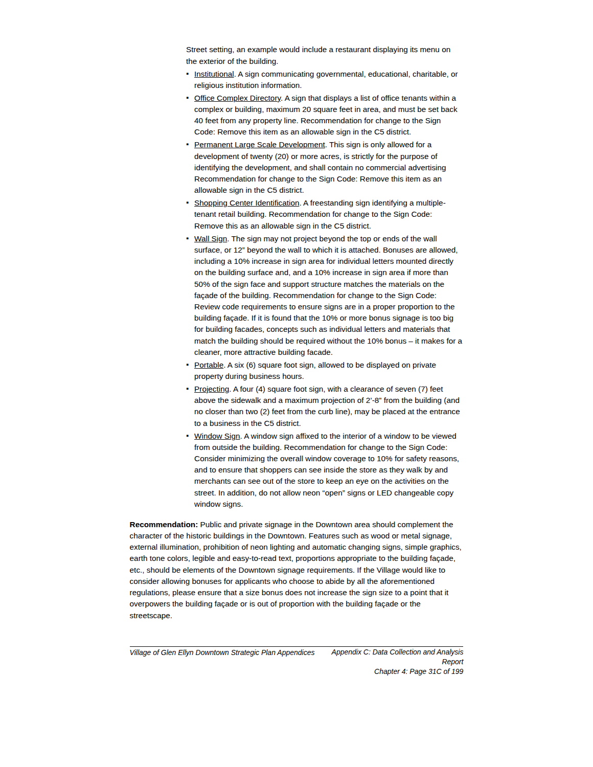Street setting, an example would include a restaurant displaying its menu on the exterior of the building.
Institutional. A sign communicating governmental, educational, charitable, or religious institution information.
Office Complex Directory. A sign that displays a list of office tenants within a complex or building, maximum 20 square feet in area, and must be set back 40 feet from any property line. Recommendation for change to the Sign Code: Remove this item as an allowable sign in the C5 district.
Permanent Large Scale Development. This sign is only allowed for a development of twenty (20) or more acres, is strictly for the purpose of identifying the development, and shall contain no commercial advertising Recommendation for change to the Sign Code: Remove this item as an allowable sign in the C5 district.
Shopping Center Identification. A freestanding sign identifying a multiple-tenant retail building. Recommendation for change to the Sign Code: Remove this as an allowable sign in the C5 district.
Wall Sign. The sign may not project beyond the top or ends of the wall surface, or 12” beyond the wall to which it is attached. Bonuses are allowed, including a 10% increase in sign area for individual letters mounted directly on the building surface and, and a 10% increase in sign area if more than 50% of the sign face and support structure matches the materials on the façade of the building. Recommendation for change to the Sign Code: Review code requirements to ensure signs are in a proper proportion to the building façade. If it is found that the 10% or more bonus signage is too big for building facades, concepts such as individual letters and materials that match the building should be required without the 10% bonus – it makes for a cleaner, more attractive building facade.
Portable. A six (6) square foot sign, allowed to be displayed on private property during business hours.
Projecting. A four (4) square foot sign, with a clearance of seven (7) feet above the sidewalk and a maximum projection of 2’-8” from the building (and no closer than two (2) feet from the curb line), may be placed at the entrance to a business in the C5 district.
Window Sign. A window sign affixed to the interior of a window to be viewed from outside the building. Recommendation for change to the Sign Code: Consider minimizing the overall window coverage to 10% for safety reasons, and to ensure that shoppers can see inside the store as they walk by and merchants can see out of the store to keep an eye on the activities on the street. In addition, do not allow neon “open” signs or LED changeable copy window signs.
Recommendation: Public and private signage in the Downtown area should complement the character of the historic buildings in the Downtown. Features such as wood or metal signage, external illumination, prohibition of neon lighting and automatic changing signs, simple graphics, earth tone colors, legible and easy-to-read text, proportions appropriate to the building façade, etc., should be elements of the Downtown signage requirements. If the Village would like to consider allowing bonuses for applicants who choose to abide by all the aforementioned regulations, please ensure that a size bonus does not increase the sign size to a point that it overpowers the building façade or is out of proportion with the building façade or the streetscape.
Village of Glen Ellyn Downtown Strategic Plan Appendices
Appendix C: Data Collection and Analysis Report
Chapter 4: Page 31C of 199